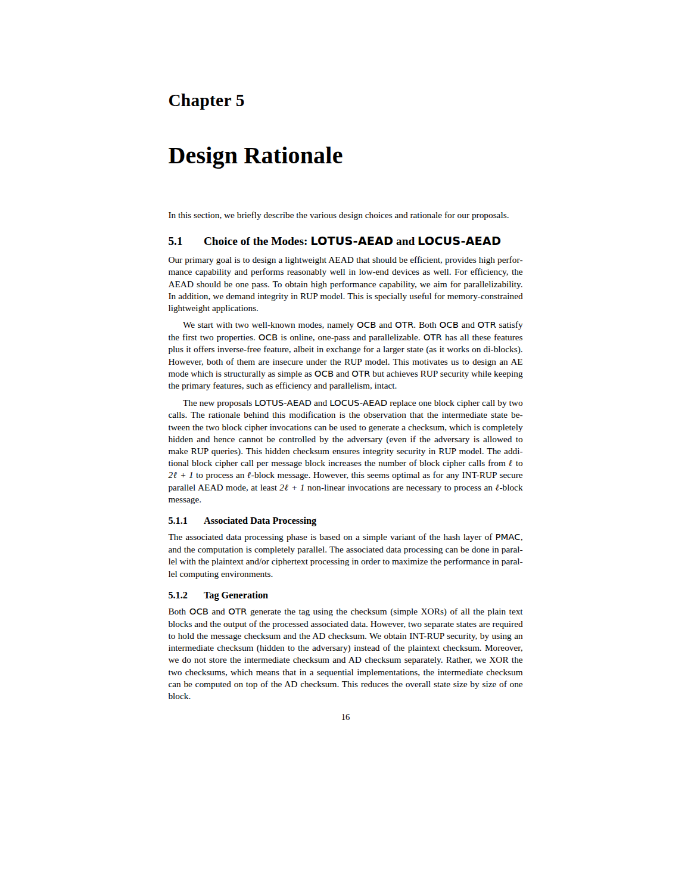Chapter 5
Design Rationale
In this section, we briefly describe the various design choices and rationale for our proposals.
5.1 Choice of the Modes: LOTUS-AEAD and LOCUS-AEAD
Our primary goal is to design a lightweight AEAD that should be efficient, provides high performance capability and performs reasonably well in low-end devices as well. For efficiency, the AEAD should be one pass. To obtain high performance capability, we aim for parallelizability. In addition, we demand integrity in RUP model. This is specially useful for memory-constrained lightweight applications.
We start with two well-known modes, namely OCB and OTR. Both OCB and OTR satisfy the first two properties. OCB is online, one-pass and parallelizable. OTR has all these features plus it offers inverse-free feature, albeit in exchange for a larger state (as it works on di-blocks). However, both of them are insecure under the RUP model. This motivates us to design an AE mode which is structurally as simple as OCB and OTR but achieves RUP security while keeping the primary features, such as efficiency and parallelism, intact.
The new proposals LOTUS-AEAD and LOCUS-AEAD replace one block cipher call by two calls. The rationale behind this modification is the observation that the intermediate state between the two block cipher invocations can be used to generate a checksum, which is completely hidden and hence cannot be controlled by the adversary (even if the adversary is allowed to make RUP queries). This hidden checksum ensures integrity security in RUP model. The additional block cipher call per message block increases the number of block cipher calls from ℓ to 2ℓ + 1 to process an ℓ-block message. However, this seems optimal as for any INT-RUP secure parallel AEAD mode, at least 2ℓ + 1 non-linear invocations are necessary to process an ℓ-block message.
5.1.1 Associated Data Processing
The associated data processing phase is based on a simple variant of the hash layer of PMAC, and the computation is completely parallel. The associated data processing can be done in parallel with the plaintext and/or ciphertext processing in order to maximize the performance in parallel computing environments.
5.1.2 Tag Generation
Both OCB and OTR generate the tag using the checksum (simple XORs) of all the plain text blocks and the output of the processed associated data. However, two separate states are required to hold the message checksum and the AD checksum. We obtain INT-RUP security, by using an intermediate checksum (hidden to the adversary) instead of the plaintext checksum. Moreover, we do not store the intermediate checksum and AD checksum separately. Rather, we XOR the two checksums, which means that in a sequential implementations, the intermediate checksum can be computed on top of the AD checksum. This reduces the overall state size by size of one block.
16